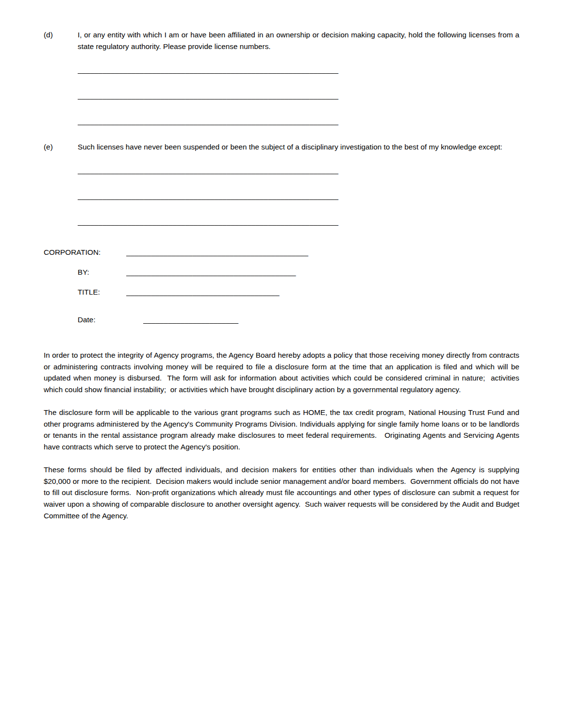(d)
I, or any entity with which I am or have been affiliated in an ownership or decision making capacity, hold the following licenses from a state regulatory authority. Please provide license numbers.
_______________________________________________________________
_______________________________________________________________
_______________________________________________________________
(e)
Such licenses have never been suspended or been the subject of a disciplinary investigation to the best of my knowledge except:
_______________________________________________________________
_______________________________________________________________
_______________________________________________________________
CORPORATION:
____________________________________________
BY:
_________________________________________
TITLE:
_____________________________________
Date:
_______________________
In order to protect the integrity of Agency programs, the Agency Board hereby adopts a policy that those receiving money directly from contracts or administering contracts involving money will be required to file a disclosure form at the time that an application is filed and which will be updated when money is disbursed. The form will ask for information about activities which could be considered criminal in nature; activities which could show financial instability; or activities which have brought disciplinary action by a governmental regulatory agency.
The disclosure form will be applicable to the various grant programs such as HOME, the tax credit program, National Housing Trust Fund and other programs administered by the Agency's Community Programs Division. Individuals applying for single family home loans or to be landlords or tenants in the rental assistance program already make disclosures to meet federal requirements. Originating Agents and Servicing Agents have contracts which serve to protect the Agency's position.
These forms should be filed by affected individuals, and decision makers for entities other than individuals when the Agency is supplying $20,000 or more to the recipient. Decision makers would include senior management and/or board members. Government officials do not have to fill out disclosure forms. Non-profit organizations which already must file accountings and other types of disclosure can submit a request for waiver upon a showing of comparable disclosure to another oversight agency. Such waiver requests will be considered by the Audit and Budget Committee of the Agency.